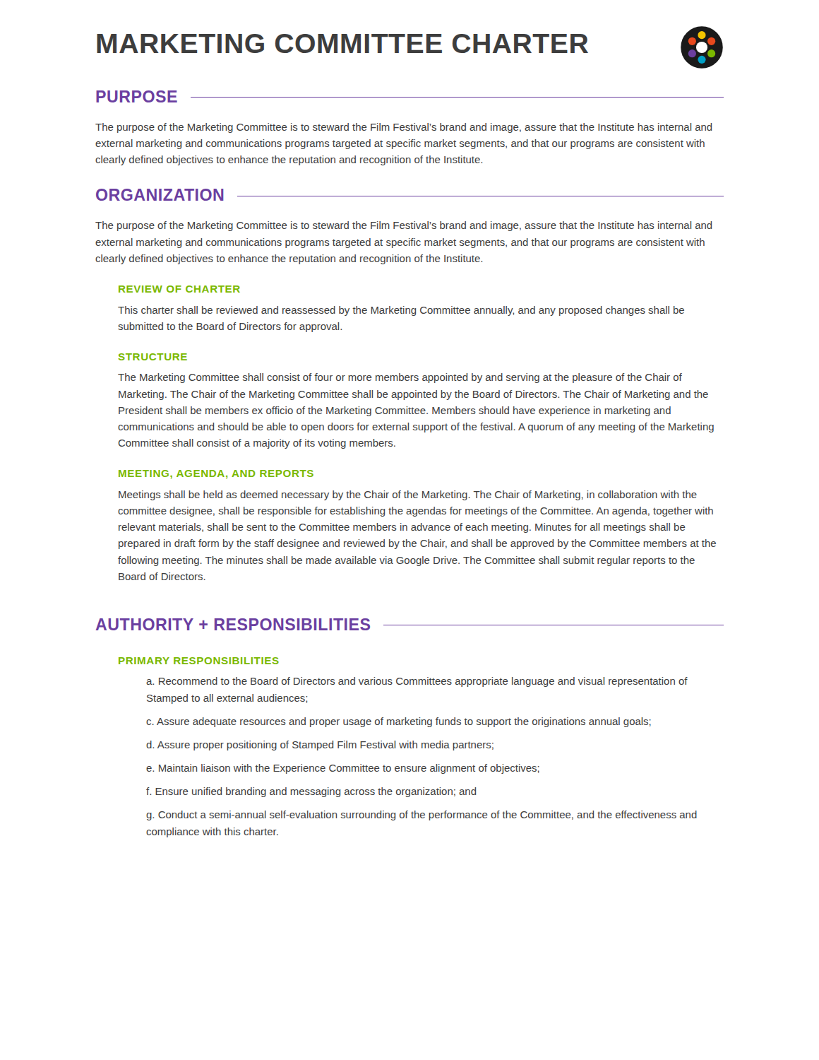Marketing Committee Charter
Purpose
The purpose of the Marketing Committee is to steward the Film Festival’s brand and image, assure that the Institute has internal and external marketing and communications programs targeted at specific market segments, and that our programs are consistent with clearly defined objectives to enhance the reputation and recognition of the Institute.
Organization
The purpose of the Marketing Committee is to steward the Film Festival’s brand and image, assure that the Institute has internal and external marketing and communications programs targeted at specific market segments, and that our programs are consistent with clearly defined objectives to enhance the reputation and recognition of the Institute.
Review of Charter
This charter shall be reviewed and reassessed by the Marketing Committee annually, and any proposed changes shall be submitted to the Board of Directors for approval.
Structure
The Marketing Committee shall consist of four or more members appointed by and serving at the pleasure of the Chair of Marketing. The Chair of the Marketing Committee shall be appointed by the Board of Directors. The Chair of Marketing and the President shall be members ex officio of the Marketing Committee. Members should have experience in marketing and communications and should be able to open doors for external support of the festival. A quorum of any meeting of the Marketing Committee shall consist of a majority of its voting members.
Meeting, Agenda, and Reports
Meetings shall be held as deemed necessary by the Chair of the Marketing. The Chair of Marketing, in collaboration with the committee designee, shall be responsible for establishing the agendas for meetings of the Committee. An agenda, together with relevant materials, shall be sent to the Committee members in advance of each meeting. Minutes for all meetings shall be prepared in draft form by the staff designee and reviewed by the Chair, and shall be approved by the Committee members at the following meeting. The minutes shall be made available via Google Drive. The Committee shall submit regular reports to the Board of Directors.
Authority + Responsibilities
Primary Responsibilities
a. Recommend to the Board of Directors and various Committees appropriate language and visual representation of Stamped to all external audiences;
c. Assure adequate resources and proper usage of marketing funds to support the originations annual goals;
d. Assure proper positioning of Stamped Film Festival with media partners;
e. Maintain liaison with the Experience Committee to ensure alignment of objectives;
f. Ensure unified branding and messaging across the organization; and
g. Conduct a semi-annual self-evaluation surrounding of the performance of the Committee, and the effectiveness and compliance with this charter.